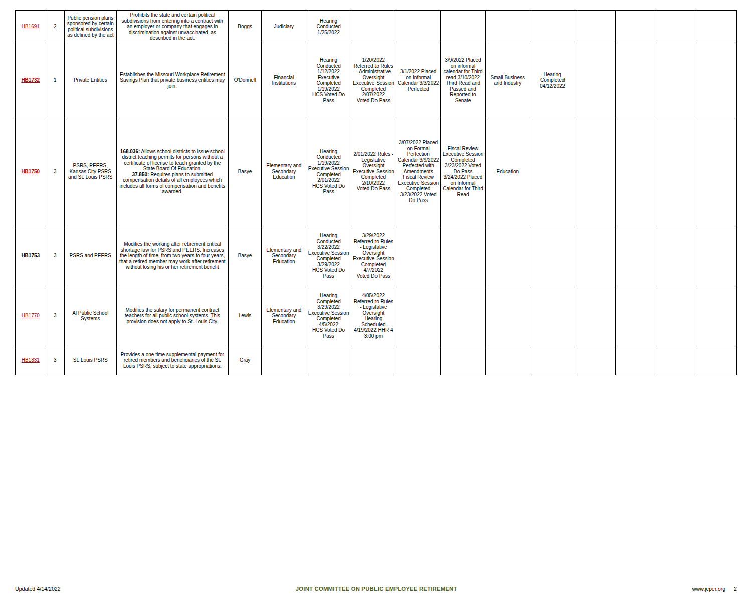| HB1691 | 2 | Public pension plans sponsored by certain political subdivisions as defined by the act | Prohibits the state and certain political subdivisions from entering into a contract with an employer or company that engages in discrimination against unvaccinated, as described in the act. | Boggs | Judiciary | Hearing Conducted 1/25/2022 | | | | | | | | | |
| HB1732 | 1 | Private Entities | Establishes the Missouri Workplace Retirement Savings Plan that private business entities may join. | O'Donnell | Financial Institutions | Hearing Conducted 1/12/2022 Executive Completed 1/19/2022 HCS Voted Do Pass | 1/20/2022 Referred to Rules - Administrative Oversight Executive Session Completed 2/07/2022 Voted Do Pass | 3/1/2022 Placed on Informal Calendar 3/3/2022 Perfected | 3/9/2022 Placed on informal calendar for Third read 3/10/2022 Third Read and Passed and Reported to Senate | Small Business and Industry | Hearing Completed 04/12/2022 | | | | |
| HB1750 | 3 | PSRS, PEERS, Kansas City PSRS and St. Louis PSRS | 168.036: Allows school districts to issue school district teaching permits for persons without a certificate of license to teach granted by the State Board Of Education. 37.850: Requires plans to submitted compensation details of all employees which includes all forms of compensation and benefits awarded. | Basye | Elementary and Secondary Education | Hearing Conducted 1/19/2022 Executive Session Completed 2/01/2022 HCS Voted Do Pass | 2/01/2022 Rules - Legislative Oversight Executive Session Completed 2/10/2022 Voted Do Pass | 3/07/2022 Placed on Formal Perfection Calendar 3/9/2022 Perfected with Amendments Fiscal Review Executive Session Completed 3/23/2022 Voted Do Pass | Fiscal Review Executive Session Completed 3/23/2022 Voted Do Pass 3/24/2022 Placed on Informal Calendar for Third Read | Education | | | | | |
| HB1753 | 3 | PSRS and PEERS | Modifies the working after retirement critical shortage law for PSRS and PEERS. Increases the length of time, from two years to four years, that a retired member may work after retirement without losing his or her retirement benefit | Basye | Elementary and Secondary Education | Hearing Conducted 3/22/2022 Executive Session Completed 3/29/2022 HCS Voted Do Pass | 3/29/2022 Referred to Rules - Legislative Oversight Executive Session Completed 4/7/2022 Voted Do Pass | | | | | | | | |
| HB1770 | 3 | Al Public School Systems | Modifies the salary for permanent contract teachers for all public school systems. This provision does not apply to St. Louis City. | Lewis | Elementary and Secondary Education | Hearing Completed 3/29/2022 Executive Session Completed 4/5/2022 HCS Voted Do Pass | 4/05/2022 Referred to Rules - Legislative Oversight Hearing Scheduled 4/19/2022 HHR 4 3:00 pm | | | | | | | | |
| HB1831 | 3 | St. Louis PSRS | Provides a one time supplemental payment for retired members and beneficiaries of the St. Louis PSRS, subject to state appropriations. | Gray | | | | | | | | | | | |
Updated 4/14/2022
JOINT COMMITTEE ON PUBLIC EMPLOYEE RETIREMENT
www.jcper.org 2